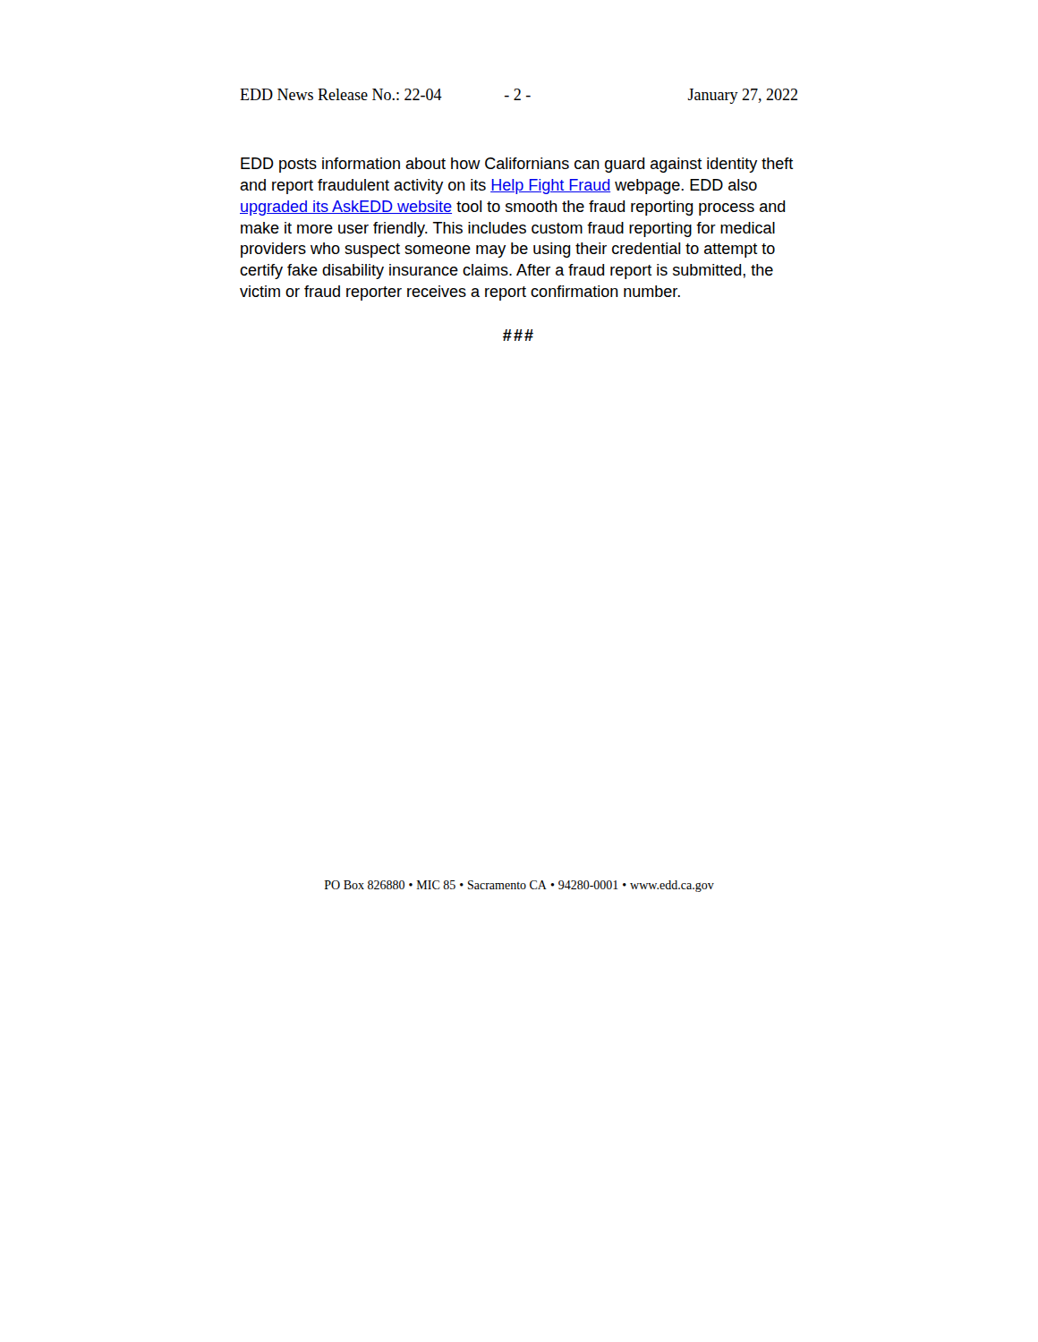EDD News Release No.: 22-04 - 2 - January 27, 2022
EDD posts information about how Californians can guard against identity theft and report fraudulent activity on its Help Fight Fraud webpage. EDD also upgraded its AskEDD website tool to smooth the fraud reporting process and make it more user friendly. This includes custom fraud reporting for medical providers who suspect someone may be using their credential to attempt to certify fake disability insurance claims. After a fraud report is submitted, the victim or fraud reporter receives a report confirmation number.
###
PO Box 826880•MIC 85•Sacramento CA•94280-0001•www.edd.ca.gov